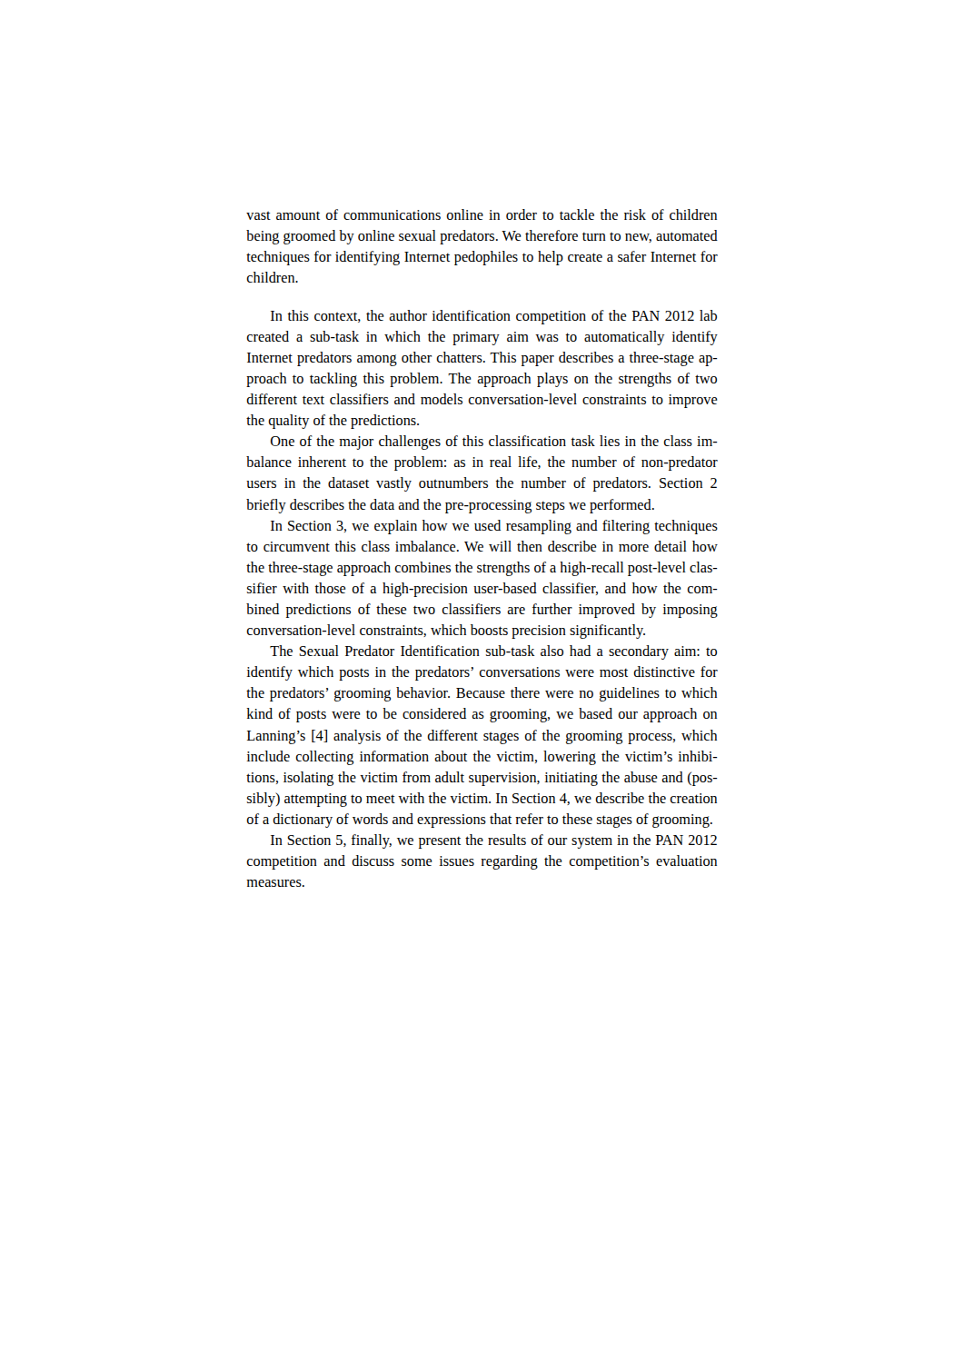vast amount of communications online in order to tackle the risk of children being groomed by online sexual predators. We therefore turn to new, automated techniques for identifying Internet pedophiles to help create a safer Internet for children.
In this context, the author identification competition of the PAN 2012 lab created a sub-task in which the primary aim was to automatically identify Internet predators among other chatters. This paper describes a three-stage approach to tackling this problem. The approach plays on the strengths of two different text classifiers and models conversation-level constraints to improve the quality of the predictions.
One of the major challenges of this classification task lies in the class imbalance inherent to the problem: as in real life, the number of non-predator users in the dataset vastly outnumbers the number of predators. Section 2 briefly describes the data and the pre-processing steps we performed.
In Section 3, we explain how we used resampling and filtering techniques to circumvent this class imbalance. We will then describe in more detail how the three-stage approach combines the strengths of a high-recall post-level classifier with those of a high-precision user-based classifier, and how the combined predictions of these two classifiers are further improved by imposing conversation-level constraints, which boosts precision significantly.
The Sexual Predator Identification sub-task also had a secondary aim: to identify which posts in the predators’ conversations were most distinctive for the predators’ grooming behavior. Because there were no guidelines to which kind of posts were to be considered as grooming, we based our approach on Lanning’s [4] analysis of the different stages of the grooming process, which include collecting information about the victim, lowering the victim’s inhibitions, isolating the victim from adult supervision, initiating the abuse and (possibly) attempting to meet with the victim. In Section 4, we describe the creation of a dictionary of words and expressions that refer to these stages of grooming.
In Section 5, finally, we present the results of our system in the PAN 2012 competition and discuss some issues regarding the competition’s evaluation measures.